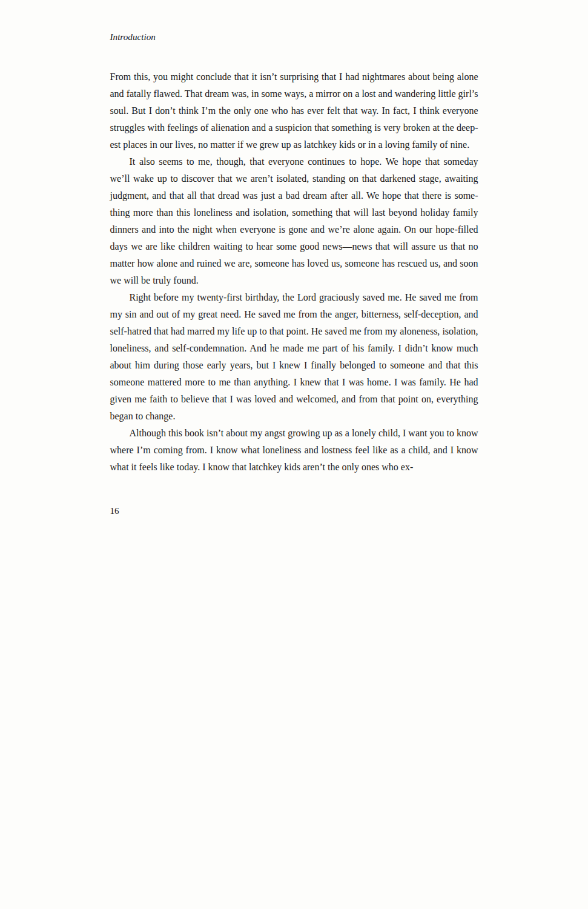Introduction
From this, you might conclude that it isn’t surprising that I had nightmares about being alone and fatally flawed. That dream was, in some ways, a mirror on a lost and wandering little girl’s soul. But I don’t think I’m the only one who has ever felt that way. In fact, I think everyone struggles with feelings of alienation and a suspicion that something is very broken at the deepest places in our lives, no matter if we grew up as latchkey kids or in a loving family of nine.
It also seems to me, though, that everyone continues to hope. We hope that someday we’ll wake up to discover that we aren’t isolated, standing on that darkened stage, awaiting judgment, and that all that dread was just a bad dream after all. We hope that there is something more than this loneliness and isolation, something that will last beyond holiday family dinners and into the night when everyone is gone and we’re alone again. On our hope-filled days we are like children waiting to hear some good news—news that will assure us that no matter how alone and ruined we are, someone has loved us, someone has rescued us, and soon we will be truly found.
Right before my twenty-first birthday, the Lord graciously saved me. He saved me from my sin and out of my great need. He saved me from the anger, bitterness, self-deception, and self-hatred that had marred my life up to that point. He saved me from my aloneness, isolation, loneliness, and self-condemnation. And he made me part of his family. I didn’t know much about him during those early years, but I knew I finally belonged to someone and that this someone mattered more to me than anything. I knew that I was home. I was family. He had given me faith to believe that I was loved and welcomed, and from that point on, everything began to change.
Although this book isn’t about my angst growing up as a lonely child, I want you to know where I’m coming from. I know what loneliness and lostness feel like as a child, and I know what it feels like today. I know that latchkey kids aren’t the only ones who ex-
16